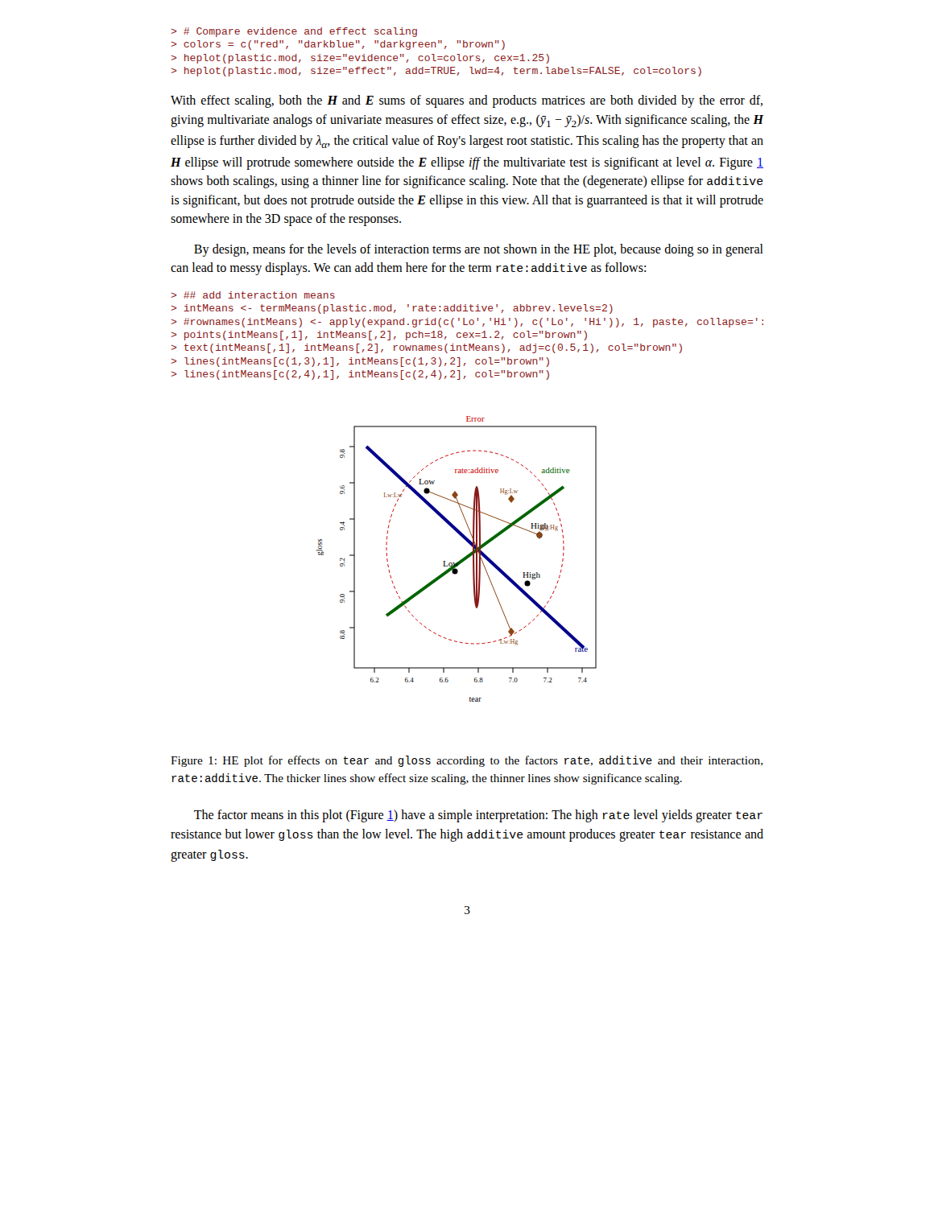> # Compare evidence and effect scaling
> colors = c("red", "darkblue", "darkgreen", "brown")
> heplot(plastic.mod, size="evidence", col=colors, cex=1.25)
> heplot(plastic.mod, size="effect", add=TRUE, lwd=4, term.labels=FALSE, col=colors)
With effect scaling, both the H and E sums of squares and products matrices are both divided by the error df, giving multivariate analogs of univariate measures of effect size, e.g., (ȳ1 − ȳ2)/s. With significance scaling, the H ellipse is further divided by λα, the critical value of Roy's largest root statistic. This scaling has the property that an H ellipse will protrude somewhere outside the E ellipse iff the multivariate test is significant at level α. Figure 1 shows both scalings, using a thinner line for significance scaling. Note that the (degenerate) ellipse for additive is significant, but does not protrude outside the E ellipse in this view. All that is guarranteed is that it will protrude somewhere in the 3D space of the responses.
By design, means for the levels of interaction terms are not shown in the HE plot, because doing so in general can lead to messy displays. We can add them here for the term rate:additive as follows:
> ## add interaction means
> intMeans <- termMeans(plastic.mod, 'rate:additive', abbrev.levels=2)
> #rownames(intMeans) <- apply(expand.grid(c('Lo','Hi'), c('Lo', 'Hi')), 1, paste, collapse=':')
> points(intMeans[,1], intMeans[,2], pch=18, cex=1.2, col="brown")
> text(intMeans[,1], intMeans[,2], rownames(intMeans), adj=c(0.5,1), col="brown")
> lines(intMeans[c(1,3),1], intMeans[c(1,3),2], col="brown")
> lines(intMeans[c(2,4),1], intMeans[c(2,4),2], col="brown")
Error rate:additive additive rate Low High Low High Lw:Lw Hg:Lw Hg:Hg Lw:Hg 9.8 9.6 9.4 9.2 9.0 8.8 gloss 6.2 6.4 6.6 6.8 7.0 7.2 7.4 tear
Figure 1: HE plot for effects on tear and gloss according to the factors rate, additive and their interaction, rate:additive. The thicker lines show effect size scaling, the thinner lines show significance scaling.
The factor means in this plot (Figure 1) have a simple interpretation: The high rate level yields greater tear resistance but lower gloss than the low level. The high additive amount produces greater tear resistance and greater gloss.
3